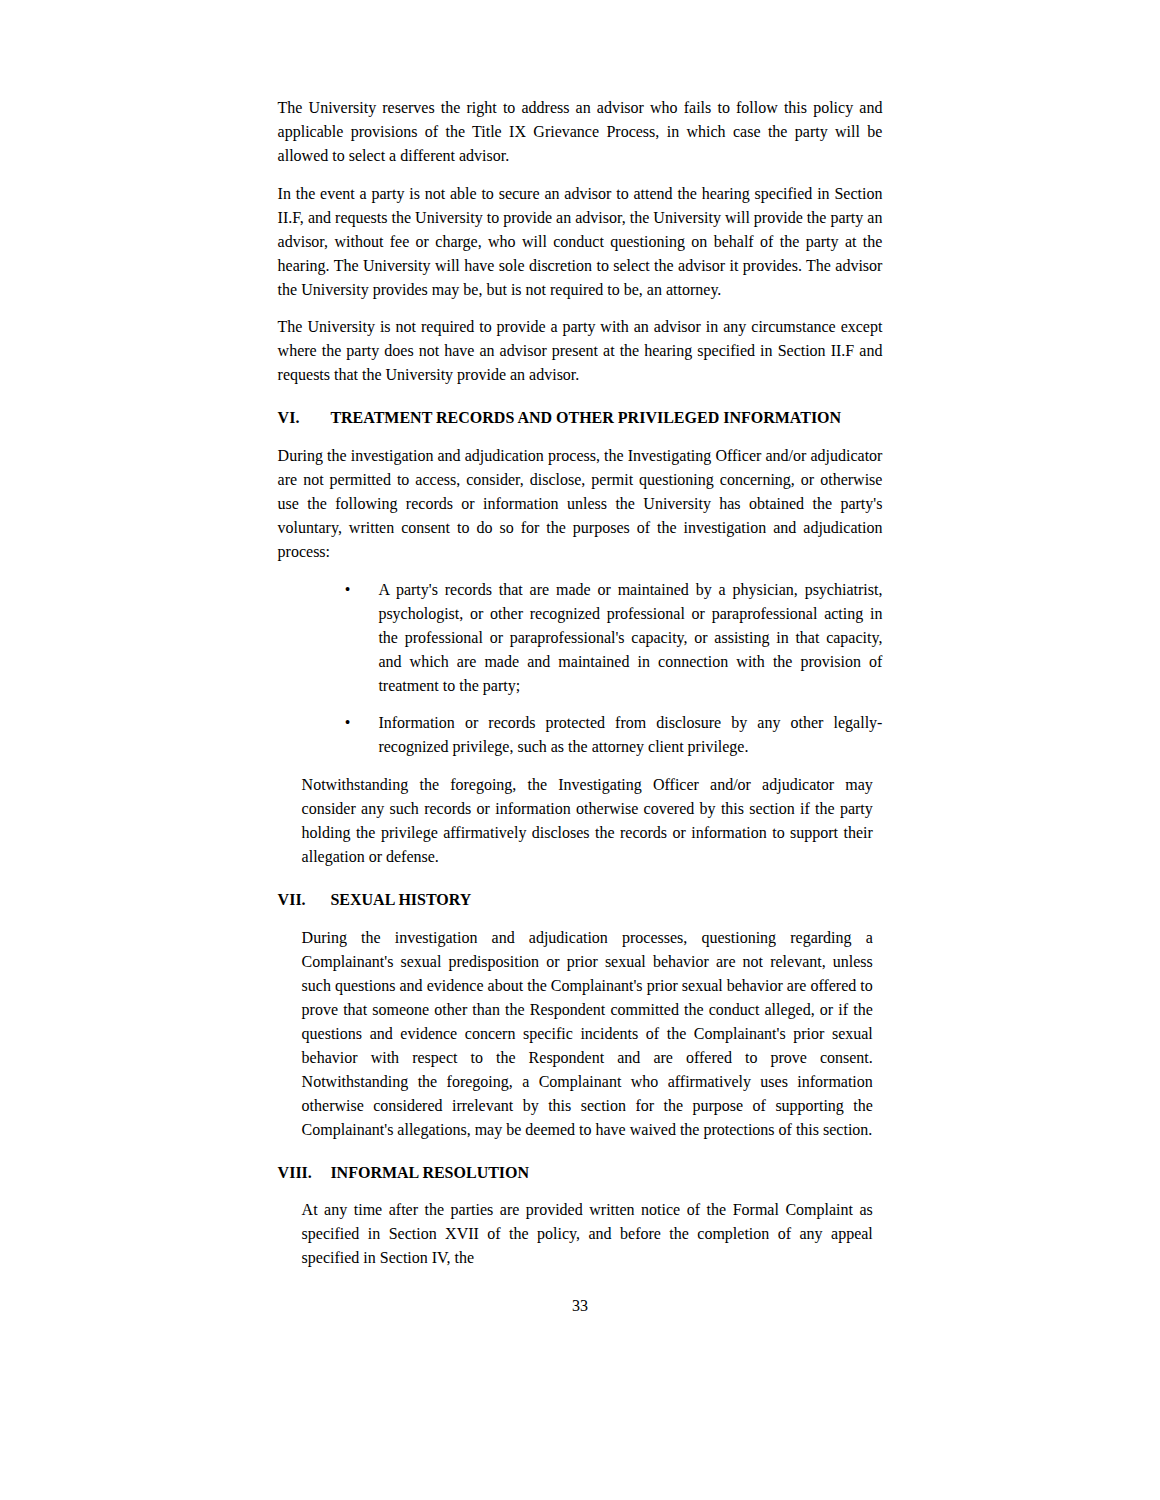The University reserves the right to address an advisor who fails to follow this policy and applicable provisions of the Title IX Grievance Process, in which case the party will be allowed to select a different advisor.
In the event a party is not able to secure an advisor to attend the hearing specified in Section II.F, and requests the University to provide an advisor, the University will provide the party an advisor, without fee or charge, who will conduct questioning on behalf of the party at the hearing. The University will have sole discretion to select the advisor it provides. The advisor the University provides may be, but is not required to be, an attorney.
The University is not required to provide a party with an advisor in any circumstance except where the party does not have an advisor present at the hearing specified in Section II.F and requests that the University provide an advisor.
VI. TREATMENT RECORDS AND OTHER PRIVILEGED INFORMATION
During the investigation and adjudication process, the Investigating Officer and/or adjudicator are not permitted to access, consider, disclose, permit questioning concerning, or otherwise use the following records or information unless the University has obtained the party's voluntary, written consent to do so for the purposes of the investigation and adjudication process:
A party's records that are made or maintained by a physician, psychiatrist, psychologist, or other recognized professional or paraprofessional acting in the professional or paraprofessional's capacity, or assisting in that capacity, and which are made and maintained in connection with the provision of treatment to the party;
Information or records protected from disclosure by any other legally-recognized privilege, such as the attorney client privilege.
Notwithstanding the foregoing, the Investigating Officer and/or adjudicator may consider any such records or information otherwise covered by this section if the party holding the privilege affirmatively discloses the records or information to support their allegation or defense.
VII. SEXUAL HISTORY
During the investigation and adjudication processes, questioning regarding a Complainant's sexual predisposition or prior sexual behavior are not relevant, unless such questions and evidence about the Complainant's prior sexual behavior are offered to prove that someone other than the Respondent committed the conduct alleged, or if the questions and evidence concern specific incidents of the Complainant's prior sexual behavior with respect to the Respondent and are offered to prove consent. Notwithstanding the foregoing, a Complainant who affirmatively uses information otherwise considered irrelevant by this section for the purpose of supporting the Complainant's allegations, may be deemed to have waived the protections of this section.
VIII. INFORMAL RESOLUTION
At any time after the parties are provided written notice of the Formal Complaint as specified in Section XVII of the policy, and before the completion of any appeal specified in Section IV, the
33